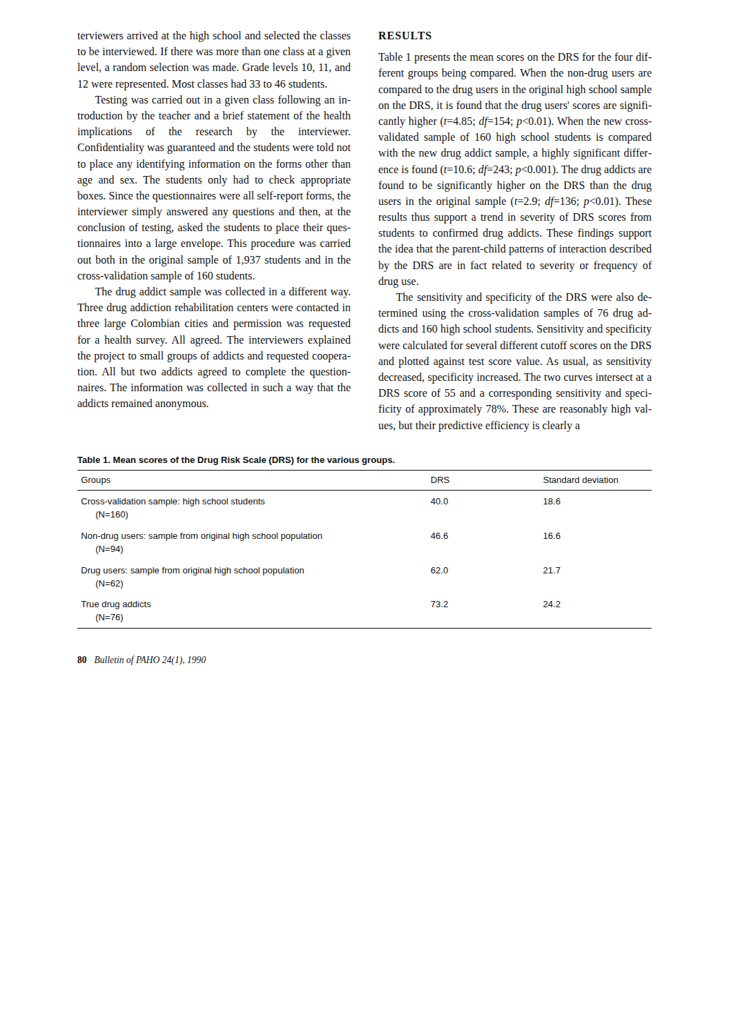terviewers arrived at the high school and selected the classes to be interviewed. If there was more than one class at a given level, a random selection was made. Grade levels 10, 11, and 12 were represented. Most classes had 33 to 46 students.
Testing was carried out in a given class following an introduction by the teacher and a brief statement of the health implications of the research by the interviewer. Confidentiality was guaranteed and the students were told not to place any identifying information on the forms other than age and sex. The students only had to check appropriate boxes. Since the questionnaires were all self-report forms, the interviewer simply answered any questions and then, at the conclusion of testing, asked the students to place their questionnaires into a large envelope. This procedure was carried out both in the original sample of 1,937 students and in the cross-validation sample of 160 students.
The drug addict sample was collected in a different way. Three drug addiction rehabilitation centers were contacted in three large Colombian cities and permission was requested for a health survey. All agreed. The interviewers explained the project to small groups of addicts and requested cooperation. All but two addicts agreed to complete the questionnaires. The information was collected in such a way that the addicts remained anonymous.
RESULTS
Table 1 presents the mean scores on the DRS for the four different groups being compared. When the non-drug users are compared to the drug users in the original high school sample on the DRS, it is found that the drug users' scores are significantly higher (t=4.85; df=154; p<0.01). When the new cross-validated sample of 160 high school students is compared with the new drug addict sample, a highly significant difference is found (t=10.6; df=243; p<0.001). The drug addicts are found to be significantly higher on the DRS than the drug users in the original sample (t=2.9; df=136; p<0.01). These results thus support a trend in severity of DRS scores from students to confirmed drug addicts. These findings support the idea that the parent-child patterns of interaction described by the DRS are in fact related to severity or frequency of drug use.
The sensitivity and specificity of the DRS were also determined using the cross-validation samples of 76 drug addicts and 160 high school students. Sensitivity and specificity were calculated for several different cutoff scores on the DRS and plotted against test score value. As usual, as sensitivity decreased, specificity increased. The two curves intersect at a DRS score of 55 and a corresponding sensitivity and specificity of approximately 78%. These are reasonably high values, but their predictive efficiency is clearly a
Table 1. Mean scores of the Drug Risk Scale (DRS) for the various groups.
| Groups | DRS | Standard deviation |
| --- | --- | --- |
| Cross-validation sample: high school students (N=160) | 40.0 | 18.6 |
| Non-drug users: sample from original high school population (N=94) | 46.6 | 16.6 |
| Drug users: sample from original high school population (N=62) | 62.0 | 21.7 |
| True drug addicts (N=76) | 73.2 | 24.2 |
80 Bulletin of PAHO 24(1), 1990